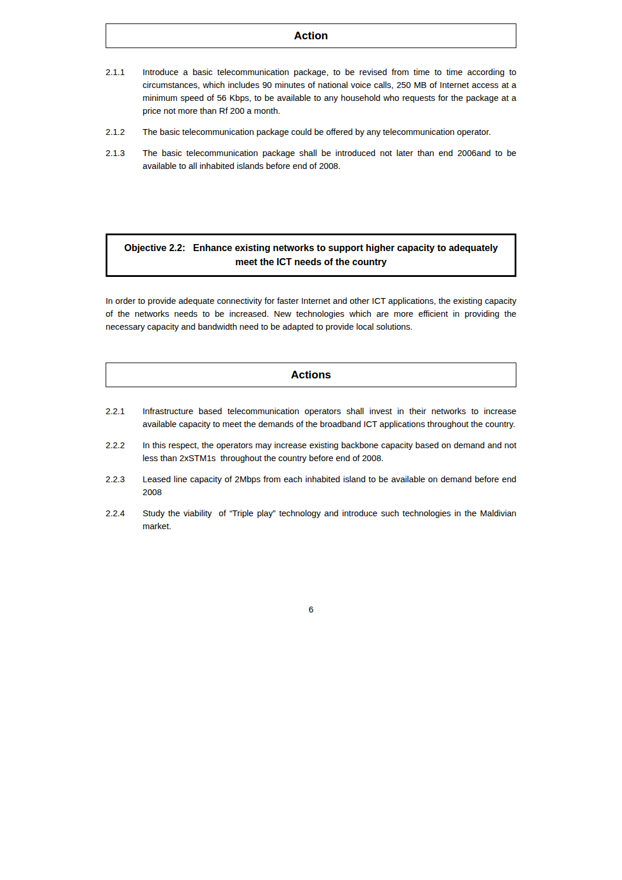Action
2.1.1 Introduce a basic telecommunication package, to be revised from time to time according to circumstances, which includes 90 minutes of national voice calls, 250 MB of Internet access at a minimum speed of 56 Kbps, to be available to any household who requests for the package at a price not more than Rf 200 a month.
2.1.2 The basic telecommunication package could be offered by any telecommunication operator.
2.1.3 The basic telecommunication package shall be introduced not later than end 2006and to be available to all inhabited islands before end of 2008.
Objective 2.2: Enhance existing networks to support higher capacity to adequately meet the ICT needs of the country
In order to provide adequate connectivity for faster Internet and other ICT applications, the existing capacity of the networks needs to be increased. New technologies which are more efficient in providing the necessary capacity and bandwidth need to be adapted to provide local solutions.
Actions
2.2.1 Infrastructure based telecommunication operators shall invest in their networks to increase available capacity to meet the demands of the broadband ICT applications throughout the country.
2.2.2 In this respect, the operators may increase existing backbone capacity based on demand and not less than 2xSTM1s throughout the country before end of 2008.
2.2.3 Leased line capacity of 2Mbps from each inhabited island to be available on demand before end 2008
2.2.4 Study the viability of “Triple play” technology and introduce such technologies in the Maldivian market.
6